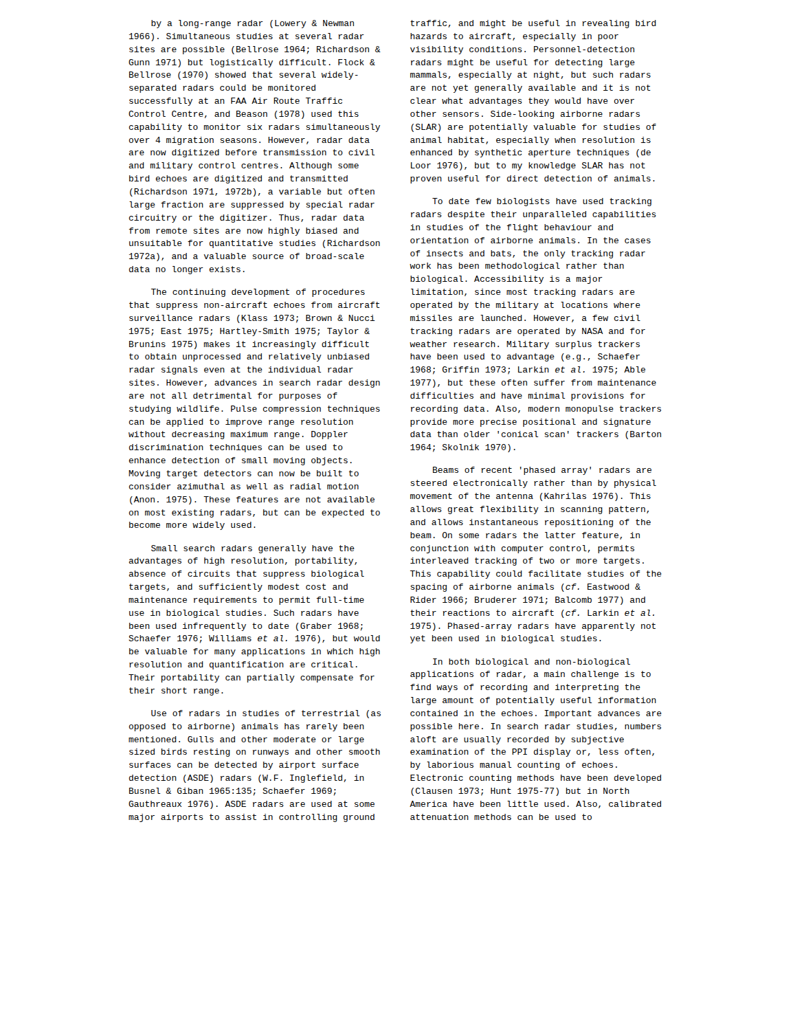by a long-range radar (Lowery & Newman 1966). Simultaneous studies at several radar sites are possible (Bellrose 1964; Richardson & Gunn 1971) but logistically difficult. Flock & Bellrose (1970) showed that several widely-separated radars could be monitored successfully at an FAA Air Route Traffic Control Centre, and Beason (1978) used this capability to monitor six radars simultaneously over 4 migration seasons. However, radar data are now digitized before transmission to civil and military control centres. Although some bird echoes are digitized and transmitted (Richardson 1971, 1972b), a variable but often large fraction are suppressed by special radar circuitry or the digitizer. Thus, radar data from remote sites are now highly biased and unsuitable for quantitative studies (Richardson 1972a), and a valuable source of broad-scale data no longer exists.
The continuing development of procedures that suppress non-aircraft echoes from aircraft surveillance radars (Klass 1973; Brown & Nucci 1975; East 1975; Hartley-Smith 1975; Taylor & Brunins 1975) makes it increasingly difficult to obtain unprocessed and relatively unbiased radar signals even at the individual radar sites. However, advances in search radar design are not all detrimental for purposes of studying wildlife. Pulse compression techniques can be applied to improve range resolution without decreasing maximum range. Doppler discrimination techniques can be used to enhance detection of small moving objects. Moving target detectors can now be built to consider azimuthal as well as radial motion (Anon. 1975). These features are not available on most existing radars, but can be expected to become more widely used.
Small search radars generally have the advantages of high resolution, portability, absence of circuits that suppress biological targets, and sufficiently modest cost and maintenance requirements to permit full-time use in biological studies. Such radars have been used infrequently to date (Graber 1968; Schaefer 1976; Williams et al. 1976), but would be valuable for many applications in which high resolution and quantification are critical. Their portability can partially compensate for their short range.
Use of radars in studies of terrestrial (as opposed to airborne) animals has rarely been mentioned. Gulls and other moderate or large sized birds resting on runways and other smooth surfaces can be detected by airport surface detection (ASDE) radars (W.F. Inglefield, in Busnel & Giban 1965:135; Schaefer 1969; Gauthreaux 1976). ASDE radars are used at some major airports to assist in controlling ground traffic, and might be useful in revealing bird hazards to aircraft, especially in poor visibility conditions. Personnel-detection radars might be useful for detecting large mammals, especially at night, but such radars are not yet generally available and it is not clear what advantages they would have over other sensors. Side-looking airborne radars (SLAR) are potentially valuable for studies of animal habitat, especially when resolution is enhanced by synthetic aperture techniques (de Loor 1976), but to my knowledge SLAR has not proven useful for direct detection of animals.
To date few biologists have used tracking radars despite their unparalleled capabilities in studies of the flight behaviour and orientation of airborne animals. In the cases of insects and bats, the only tracking radar work has been methodological rather than biological. Accessibility is a major limitation, since most tracking radars are operated by the military at locations where missiles are launched. However, a few civil tracking radars are operated by NASA and for weather research. Military surplus trackers have been used to advantage (e.g., Schaefer 1968; Griffin 1973; Larkin et al. 1975; Able 1977), but these often suffer from maintenance difficulties and have minimal provisions for recording data. Also, modern monopulse trackers provide more precise positional and signature data than older 'conical scan' trackers (Barton 1964; Skolnik 1970).
Beams of recent 'phased array' radars are steered electronically rather than by physical movement of the antenna (Kahrilas 1976). This allows great flexibility in scanning pattern, and allows instantaneous repositioning of the beam. On some radars the latter feature, in conjunction with computer control, permits interleaved tracking of two or more targets. This capability could facilitate studies of the spacing of airborne animals (cf. Eastwood & Rider 1966; Bruderer 1971; Balcomb 1977) and their reactions to aircraft (cf. Larkin et al. 1975). Phased-array radars have apparently not yet been used in biological studies.
In both biological and non-biological applications of radar, a main challenge is to find ways of recording and interpreting the large amount of potentially useful information contained in the echoes. Important advances are possible here. In search radar studies, numbers aloft are usually recorded by subjective examination of the PPI display or, less often, by laborious manual counting of echoes. Electronic counting methods have been developed (Clausen 1973; Hunt 1975-77) but in North America have been little used. Also, calibrated attenuation methods can be used to